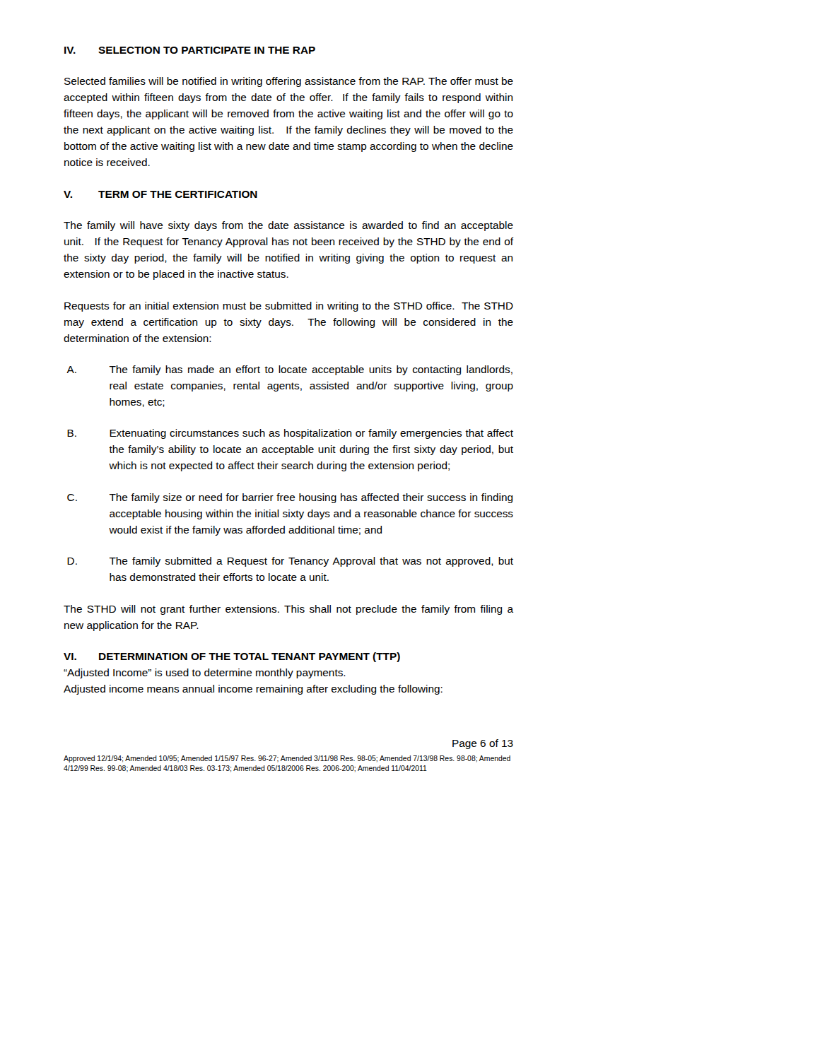IV. Selection to Participate in the RAP
Selected families will be notified in writing offering assistance from the RAP. The offer must be accepted within fifteen days from the date of the offer. If the family fails to respond within fifteen days, the applicant will be removed from the active waiting list and the offer will go to the next applicant on the active waiting list. If the family declines they will be moved to the bottom of the active waiting list with a new date and time stamp according to when the decline notice is received.
V. Term of the Certification
The family will have sixty days from the date assistance is awarded to find an acceptable unit. If the Request for Tenancy Approval has not been received by the STHD by the end of the sixty day period, the family will be notified in writing giving the option to request an extension or to be placed in the inactive status.
Requests for an initial extension must be submitted in writing to the STHD office. The STHD may extend a certification up to sixty days. The following will be considered in the determination of the extension:
A.
The family has made an effort to locate acceptable units by contacting landlords, real estate companies, rental agents, assisted and/or supportive living, group homes, etc;
B.
Extenuating circumstances such as hospitalization or family emergencies that affect the family’s ability to locate an acceptable unit during the first sixty day period, but which is not expected to affect their search during the extension period;
C.
The family size or need for barrier free housing has affected their success in finding acceptable housing within the initial sixty days and a reasonable chance for success would exist if the family was afforded additional time; and
D.
The family submitted a Request for Tenancy Approval that was not approved, but has demonstrated their efforts to locate a unit.
The STHD will not grant further extensions. This shall not preclude the family from filing a new application for the RAP.
VI. Determination of the Total Tenant Payment (TTP)
“Adjusted Income” is used to determine monthly payments.
Adjusted income means annual income remaining after excluding the following:
Page 6 of 13
Approved 12/1/94; Amended 10/95; Amended 1/15/97 Res. 96-27; Amended 3/11/98 Res. 98-05; Amended 7/13/98 Res. 98-08; Amended 4/12/99 Res. 99-08; Amended 4/18/03 Res. 03-173; Amended 05/18/2006 Res. 2006-200; Amended 11/04/2011